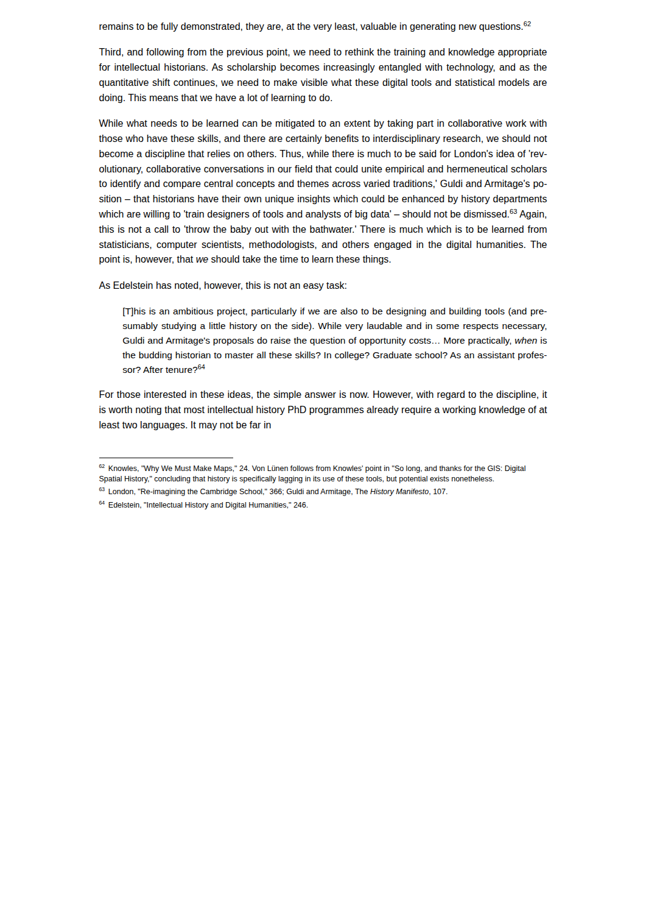remains to be fully demonstrated, they are, at the very least, valuable in generating new questions.62
Third, and following from the previous point, we need to rethink the training and knowledge appropriate for intellectual historians. As scholarship becomes increasingly entangled with technology, and as the quantitative shift continues, we need to make visible what these digital tools and statistical models are doing. This means that we have a lot of learning to do.
While what needs to be learned can be mitigated to an extent by taking part in collaborative work with those who have these skills, and there are certainly benefits to interdisciplinary research, we should not become a discipline that relies on others. Thus, while there is much to be said for London's idea of 'revolutionary, collaborative conversations in our field that could unite empirical and hermeneutical scholars to identify and compare central concepts and themes across varied traditions,' Guldi and Armitage's position – that historians have their own unique insights which could be enhanced by history departments which are willing to 'train designers of tools and analysts of big data' – should not be dismissed.63 Again, this is not a call to 'throw the baby out with the bathwater.' There is much which is to be learned from statisticians, computer scientists, methodologists, and others engaged in the digital humanities. The point is, however, that we should take the time to learn these things.
As Edelstein has noted, however, this is not an easy task:
[T]his is an ambitious project, particularly if we are also to be designing and building tools (and presumably studying a little history on the side). While very laudable and in some respects necessary, Guldi and Armitage's proposals do raise the question of opportunity costs… More practically, when is the budding historian to master all these skills? In college? Graduate school? As an assistant professor? After tenure?64
For those interested in these ideas, the simple answer is now. However, with regard to the discipline, it is worth noting that most intellectual history PhD programmes already require a working knowledge of at least two languages. It may not be far in
62 Knowles, "Why We Must Make Maps," 24. Von Lünen follows from Knowles' point in "So long, and thanks for the GIS: Digital Spatial History," concluding that history is specifically lagging in its use of these tools, but potential exists nonetheless.
63 London, "Re-imagining the Cambridge School," 366; Guldi and Armitage, The History Manifesto, 107.
64 Edelstein, "Intellectual History and Digital Humanities," 246.